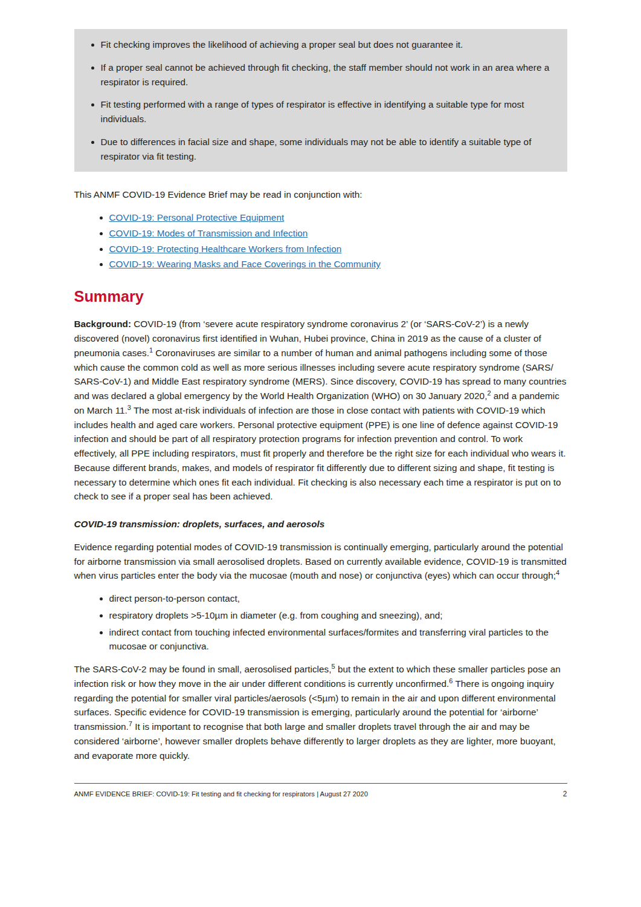Fit checking improves the likelihood of achieving a proper seal but does not guarantee it.
If a proper seal cannot be achieved through fit checking, the staff member should not work in an area where a respirator is required.
Fit testing performed with a range of types of respirator is effective in identifying a suitable type for most individuals.
Due to differences in facial size and shape, some individuals may not be able to identify a suitable type of respirator via fit testing.
This ANMF COVID-19 Evidence Brief may be read in conjunction with:
COVID-19: Personal Protective Equipment
COVID-19: Modes of Transmission and Infection
COVID-19: Protecting Healthcare Workers from Infection
COVID-19: Wearing Masks and Face Coverings in the Community
Summary
Background: COVID-19 (from ‘severe acute respiratory syndrome coronavirus 2’ (or ‘SARS-CoV-2’) is a newly discovered (novel) coronavirus first identified in Wuhan, Hubei province, China in 2019 as the cause of a cluster of pneumonia cases.1 Coronaviruses are similar to a number of human and animal pathogens including some of those which cause the common cold as well as more serious illnesses including severe acute respiratory syndrome (SARS/ SARS-CoV-1) and Middle East respiratory syndrome (MERS). Since discovery, COVID-19 has spread to many countries and was declared a global emergency by the World Health Organization (WHO) on 30 January 2020,2 and a pandemic on March 11.3 The most at-risk individuals of infection are those in close contact with patients with COVID-19 which includes health and aged care workers. Personal protective equipment (PPE) is one line of defence against COVID-19 infection and should be part of all respiratory protection programs for infection prevention and control. To work effectively, all PPE including respirators, must fit properly and therefore be the right size for each individual who wears it. Because different brands, makes, and models of respirator fit differently due to different sizing and shape, fit testing is necessary to determine which ones fit each individual. Fit checking is also necessary each time a respirator is put on to check to see if a proper seal has been achieved.
COVID-19 transmission: droplets, surfaces, and aerosols
Evidence regarding potential modes of COVID-19 transmission is continually emerging, particularly around the potential for airborne transmission via small aerosolised droplets. Based on currently available evidence, COVID-19 is transmitted when virus particles enter the body via the mucosae (mouth and nose) or conjunctiva (eyes) which can occur through;4
direct person-to-person contact,
respiratory droplets >5-10µm in diameter (e.g. from coughing and sneezing), and;
indirect contact from touching infected environmental surfaces/formites and transferring viral particles to the mucosae or conjunctiva.
The SARS-CoV-2 may be found in small, aerosolised particles,5 but the extent to which these smaller particles pose an infection risk or how they move in the air under different conditions is currently unconfirmed.6 There is ongoing inquiry regarding the potential for smaller viral particles/aerosols (<5µm) to remain in the air and upon different environmental surfaces. Specific evidence for COVID-19 transmission is emerging, particularly around the potential for ‘airborne’ transmission.7 It is important to recognise that both large and smaller droplets travel through the air and may be considered ‘airborne’, however smaller droplets behave differently to larger droplets as they are lighter, more buoyant, and evaporate more quickly.
ANMF EVIDENCE BRIEF: COVID-19: Fit testing and fit checking for respirators | August 27 2020 2